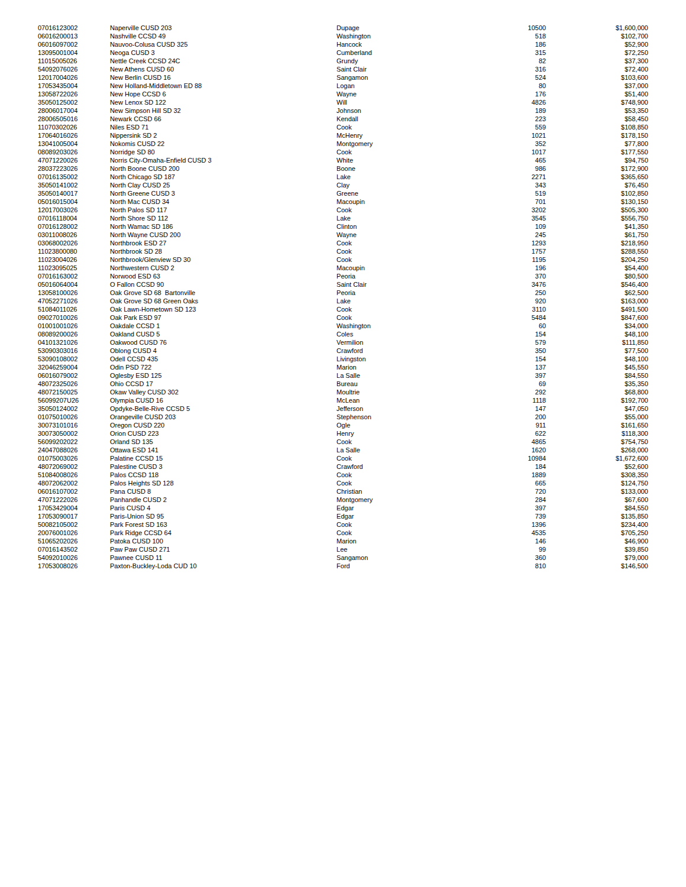| 07016123002 | Naperville CUSD 203 | Dupage | 10500 | $1,600,000 |
| 06016200013 | Nashville CCSD 49 | Washington | 518 | $102,700 |
| 06016097002 | Nauvoo-Colusa CUSD 325 | Hancock | 186 | $52,900 |
| 13095001004 | Neoga CUSD 3 | Cumberland | 315 | $72,250 |
| 11015005026 | Nettle Creek CCSD 24C | Grundy | 82 | $37,300 |
| 54092076026 | New Athens CUSD 60 | Saint Clair | 316 | $72,400 |
| 12017004026 | New Berlin CUSD 16 | Sangamon | 524 | $103,600 |
| 17053435004 | New Holland-Middletown ED 88 | Logan | 80 | $37,000 |
| 13058722026 | New Hope CCSD 6 | Wayne | 176 | $51,400 |
| 35050125002 | New Lenox SD 122 | Will | 4826 | $748,900 |
| 28006017004 | New Simpson Hill SD 32 | Johnson | 189 | $53,350 |
| 28006505016 | Newark CCSD 66 | Kendall | 223 | $58,450 |
| 11070302026 | Niles ESD 71 | Cook | 559 | $108,850 |
| 17064016026 | Nippersink SD 2 | McHenry | 1021 | $178,150 |
| 13041005004 | Nokomis CUSD 22 | Montgomery | 352 | $77,800 |
| 08089203026 | Norridge SD 80 | Cook | 1017 | $177,550 |
| 47071220026 | Norris City-Omaha-Enfield CUSD 3 | White | 465 | $94,750 |
| 28037223026 | North Boone CUSD 200 | Boone | 986 | $172,900 |
| 07016135002 | North Chicago SD 187 | Lake | 2271 | $365,650 |
| 35050141002 | North Clay CUSD 25 | Clay | 343 | $76,450 |
| 35050140017 | North Greene CUSD 3 | Greene | 519 | $102,850 |
| 05016015004 | North Mac CUSD 34 | Macoupin | 701 | $130,150 |
| 12017003026 | North Palos SD 117 | Cook | 3202 | $505,300 |
| 07016118004 | North Shore SD 112 | Lake | 3545 | $556,750 |
| 07016128002 | North Wamac SD 186 | Clinton | 109 | $41,350 |
| 03011008026 | North Wayne CUSD 200 | Wayne | 245 | $61,750 |
| 03068002026 | Northbrook ESD 27 | Cook | 1293 | $218,950 |
| 11023800080 | Northbrook SD 28 | Cook | 1757 | $288,550 |
| 11023004026 | Northbrook/Glenview SD 30 | Cook | 1195 | $204,250 |
| 11023095025 | Northwestern CUSD 2 | Macoupin | 196 | $54,400 |
| 07016163002 | Norwood ESD 63 | Peoria | 370 | $80,500 |
| 05016064004 | O Fallon CCSD 90 | Saint Clair | 3476 | $546,400 |
| 13058100026 | Oak Grove SD 68 Bartonville | Peoria | 250 | $62,500 |
| 47052271026 | Oak Grove SD 68 Green Oaks | Lake | 920 | $163,000 |
| 51084011026 | Oak Lawn-Hometown SD 123 | Cook | 3110 | $491,500 |
| 09027010026 | Oak Park ESD 97 | Cook | 5484 | $847,600 |
| 01001001026 | Oakdale CCSD 1 | Washington | 60 | $34,000 |
| 08089200026 | Oakland CUSD 5 | Coles | 154 | $48,100 |
| 04101321026 | Oakwood CUSD 76 | Vermilion | 579 | $111,850 |
| 53090303016 | Oblong CUSD 4 | Crawford | 350 | $77,500 |
| 53090108002 | Odell CCSD 435 | Livingston | 154 | $48,100 |
| 32046259004 | Odin PSD 722 | Marion | 137 | $45,550 |
| 06016079002 | Oglesby ESD 125 | La Salle | 397 | $84,550 |
| 48072325026 | Ohio CCSD 17 | Bureau | 69 | $35,350 |
| 48072150025 | Okaw Valley CUSD 302 | Moultrie | 292 | $68,800 |
| 56099207U26 | Olympia CUSD 16 | McLean | 1118 | $192,700 |
| 35050124002 | Opdyke-Belle-Rive CCSD 5 | Jefferson | 147 | $47,050 |
| 01075010026 | Orangeville CUSD 203 | Stephenson | 200 | $55,000 |
| 30073101016 | Oregon CUSD 220 | Ogle | 911 | $161,650 |
| 30073050002 | Orion CUSD 223 | Henry | 622 | $118,300 |
| 56099202022 | Orland SD 135 | Cook | 4865 | $754,750 |
| 24047088026 | Ottawa ESD 141 | La Salle | 1620 | $268,000 |
| 01075003026 | Palatine CCSD 15 | Cook | 10984 | $1,672,600 |
| 48072069002 | Palestine CUSD 3 | Crawford | 184 | $52,600 |
| 51084008026 | Palos CCSD 118 | Cook | 1889 | $308,350 |
| 48072062002 | Palos Heights SD 128 | Cook | 665 | $124,750 |
| 06016107002 | Pana CUSD 8 | Christian | 720 | $133,000 |
| 47071222026 | Panhandle CUSD 2 | Montgomery | 284 | $67,600 |
| 17053429004 | Paris CUSD 4 | Edgar | 397 | $84,550 |
| 17053090017 | Paris-Union SD 95 | Edgar | 739 | $135,850 |
| 50082105002 | Park Forest SD 163 | Cook | 1396 | $234,400 |
| 20076001026 | Park Ridge CCSD 64 | Cook | 4535 | $705,250 |
| 51065202026 | Patoka CUSD 100 | Marion | 146 | $46,900 |
| 07016143502 | Paw Paw CUSD 271 | Lee | 99 | $39,850 |
| 54092010026 | Pawnee CUSD 11 | Sangamon | 360 | $79,000 |
| 17053008026 | Paxton-Buckley-Loda CUD 10 | Ford | 810 | $146,500 |